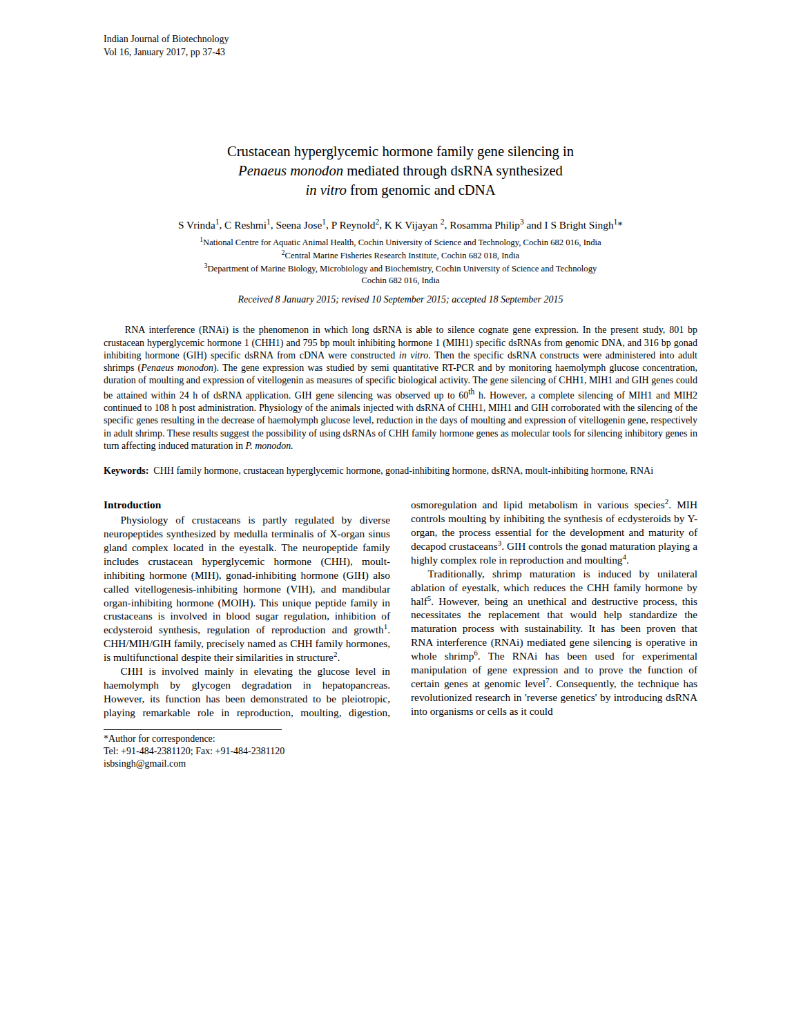Indian Journal of Biotechnology
Vol 16, January 2017, pp 37-43
Crustacean hyperglycemic hormone family gene silencing in
Penaeus monodon mediated through dsRNA synthesized
in vitro from genomic and cDNA
S Vrinda1, C Reshmi1, Seena Jose1, P Reynold2, K K Vijayan 2, Rosamma Philip3 and I S Bright Singh1*
1National Centre for Aquatic Animal Health, Cochin University of Science and Technology, Cochin 682 016, India
2Central Marine Fisheries Research Institute, Cochin 682 018, India
3Department of Marine Biology, Microbiology and Biochemistry, Cochin University of Science and Technology
Cochin 682 016, India
Received 8 January 2015; revised 10 September 2015; accepted 18 September 2015
RNA interference (RNAi) is the phenomenon in which long dsRNA is able to silence cognate gene expression. In the present study, 801 bp crustacean hyperglycemic hormone 1 (CHH1) and 795 bp moult inhibiting hormone 1 (MIH1) specific dsRNAs from genomic DNA, and 316 bp gonad inhibiting hormone (GIH) specific dsRNA from cDNA were constructed in vitro. Then the specific dsRNA constructs were administered into adult shrimps (Penaeus monodon). The gene expression was studied by semi quantitative RT-PCR and by monitoring haemolymph glucose concentration, duration of moulting and expression of vitellogenin as measures of specific biological activity. The gene silencing of CHH1, MIH1 and GIH genes could be attained within 24 h of dsRNA application. GIH gene silencing was observed up to 60th h. However, a complete silencing of MIH1 and MIH2 continued to 108 h post administration. Physiology of the animals injected with dsRNA of CHH1, MIH1 and GIH corroborated with the silencing of the specific genes resulting in the decrease of haemolymph glucose level, reduction in the days of moulting and expression of vitellogenin gene, respectively in adult shrimp. These results suggest the possibility of using dsRNAs of CHH family hormone genes as molecular tools for silencing inhibitory genes in turn affecting induced maturation in P. monodon.
Keywords: CHH family hormone, crustacean hyperglycemic hormone, gonad-inhibiting hormone, dsRNA, moult-inhibiting hormone, RNAi
Introduction
Physiology of crustaceans is partly regulated by diverse neuropeptides synthesized by medulla terminalis of X-organ sinus gland complex located in the eyestalk. The neuropeptide family includes crustacean hyperglycemic hormone (CHH), moult-inhibiting hormone (MIH), gonad-inhibiting hormone (GIH) also called vitellogenesis-inhibiting hormone (VIH), and mandibular organ-inhibiting hormone (MOIH). This unique peptide family in crustaceans is involved in blood sugar regulation, inhibition of ecdysteroid synthesis, regulation of reproduction and growth1. CHH/MIH/GIH family, precisely named as CHH family hormones, is multifunctional despite their similarities in structure2.
CHH is involved mainly in elevating the glucose level in haemolymph by glycogen degradation in hepatopancreas. However, its function has been demonstrated to be pleiotropic, playing remarkable role in reproduction, moulting, digestion, osmoregulation and lipid metabolism in various species2. MIH controls moulting by inhibiting the synthesis of ecdysteroids by Y-organ, the process essential for the development and maturity of decapod crustaceans3. GIH controls the gonad maturation playing a highly complex role in reproduction and moulting4.
Traditionally, shrimp maturation is induced by unilateral ablation of eyestalk, which reduces the CHH family hormone by half5. However, being an unethical and destructive process, this necessitates the replacement that would help standardize the maturation process with sustainability. It has been proven that RNA interference (RNAi) mediated gene silencing is operative in whole shrimp6. The RNAi has been used for experimental manipulation of gene expression and to prove the function of certain genes at genomic level7. Consequently, the technique has revolutionized research in 'reverse genetics' by introducing dsRNA into organisms or cells as it could
*Author for correspondence:
Tel: +91-484-2381120; Fax: +91-484-2381120
isbsingh@gmail.com